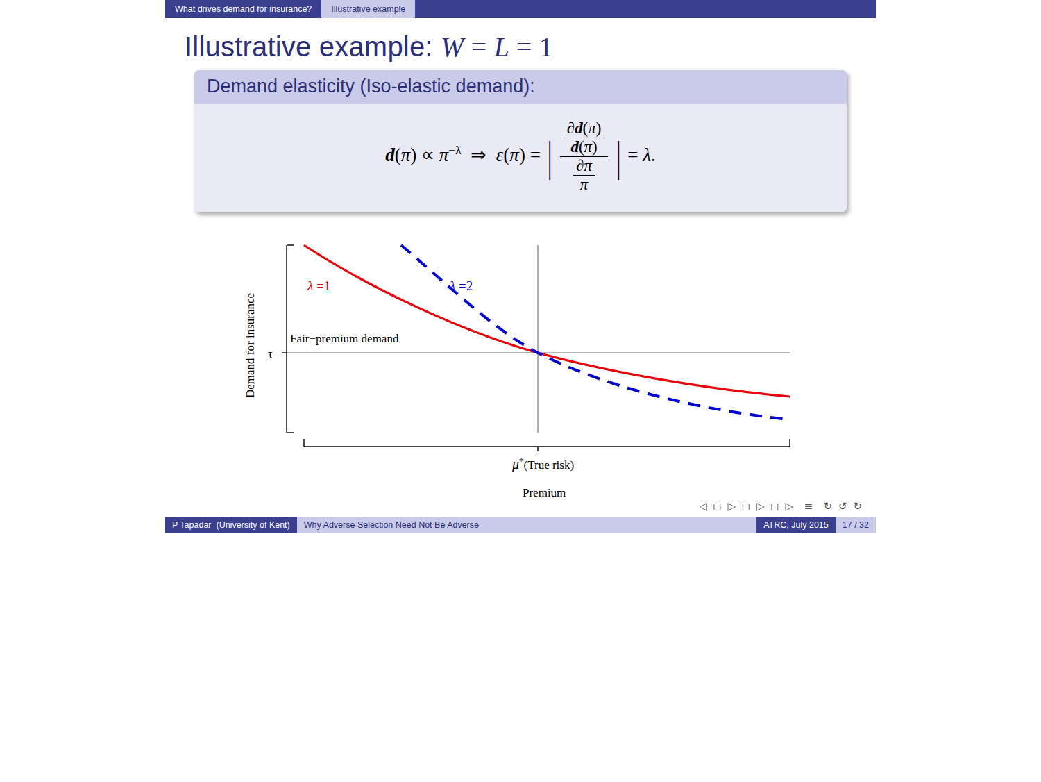What drives demand for insurance?
Illustrative example
Illustrative example: W = L = 1
Demand elasticity (Iso-elastic demand):
d(π) ∝ π−λ ⇒ ε(π) = | ∂d(π) d(π) ∂π π | = λ.
λ =1 λ =2 Fair−premium demand τ Demand for insurance μ*(True risk) Premium
◁ ◻ ▷ ◻ ▷ ◻ ▷ ≡ ↻ ↺ ↻
P Tapadar (University of Kent)
Why Adverse Selection Need Not Be Adverse
ATRC, July 2015
17 / 32